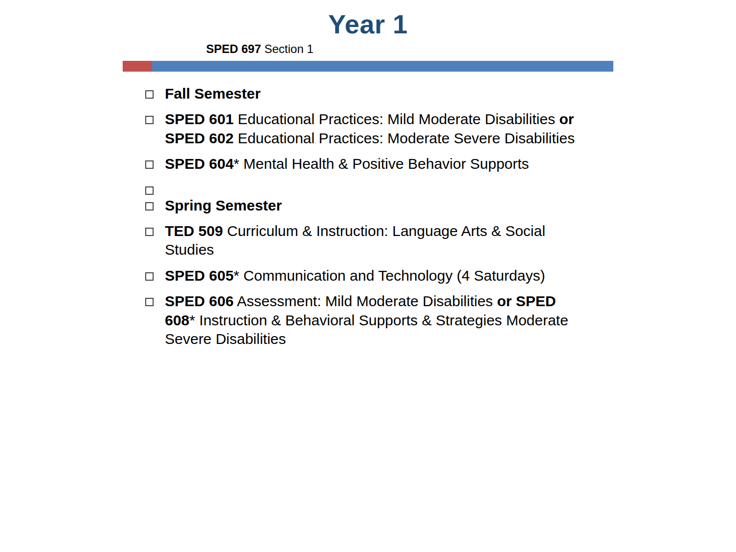Year 1
SPED 697 Section 1
Fall Semester
SPED 601 Educational Practices: Mild Moderate Disabilities or SPED 602 Educational Practices: Moderate Severe Disabilities
SPED 604* Mental Health & Positive Behavior Supports
Spring Semester
TED 509 Curriculum & Instruction: Language Arts & Social Studies
SPED 605* Communication and Technology (4 Saturdays)
SPED 606 Assessment: Mild Moderate Disabilities or SPED 608* Instruction & Behavioral Supports & Strategies Moderate Severe Disabilities